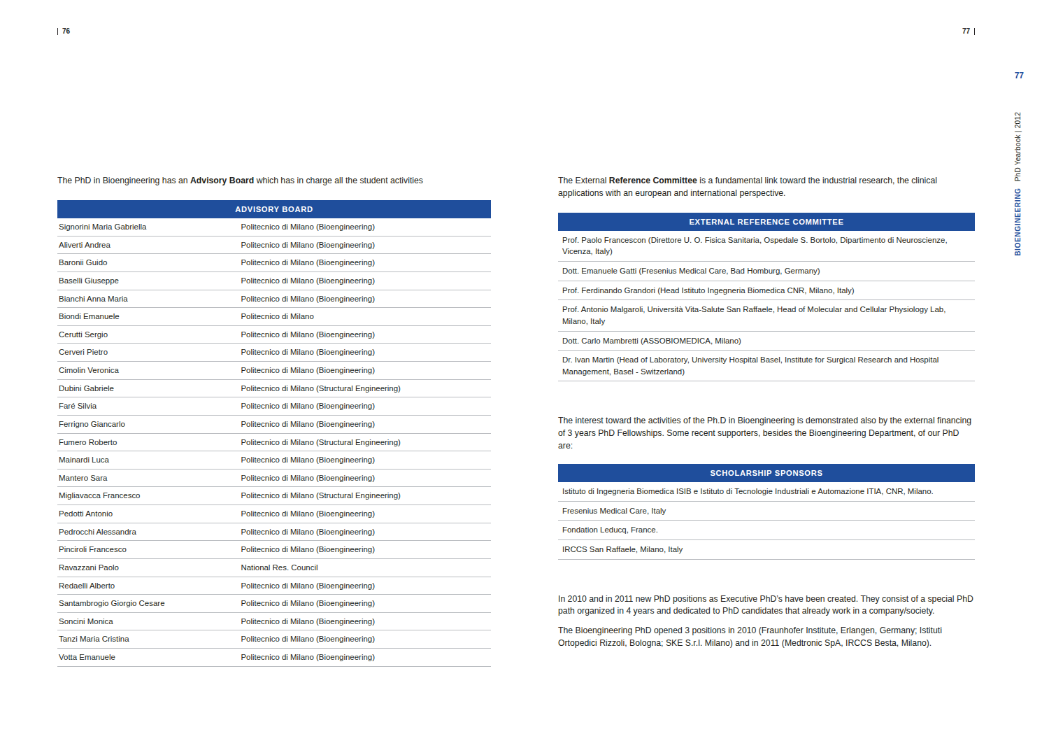76
The PhD in Bioengineering has an Advisory Board which has in charge all the student activities
| Advisory Board |
| --- |
| Signorini Maria Gabriella | Politecnico di Milano (Bioengineering) |
| Aliverti Andrea | Politecnico di Milano (Bioengineering) |
| Baronii Guido | Politecnico di Milano (Bioengineering) |
| Baselli Giuseppe | Politecnico di Milano (Bioengineering) |
| Bianchi Anna Maria | Politecnico di Milano (Bioengineering) |
| Biondi Emanuele | Politecnico di Milano |
| Cerutti Sergio | Politecnico di Milano (Bioengineering) |
| Cerveri Pietro | Politecnico di Milano (Bioengineering) |
| Cimolin Veronica | Politecnico di Milano (Bioengineering) |
| Dubini Gabriele | Politecnico di Milano (Structural Engineering) |
| Faré Silvia | Politecnico di Milano (Bioengineering) |
| Ferrigno Giancarlo | Politecnico di Milano (Bioengineering) |
| Fumero Roberto | Politecnico di Milano (Structural Engineering) |
| Mainardi Luca | Politecnico di Milano (Bioengineering) |
| Mantero Sara | Politecnico di Milano (Bioengineering) |
| Migliavacca Francesco | Politecnico di Milano (Structural Engineering) |
| Pedotti Antonio | Politecnico di Milano (Bioengineering) |
| Pedrocchi Alessandra | Politecnico di Milano (Bioengineering) |
| Pinciroli Francesco | Politecnico di Milano (Bioengineering) |
| Ravazzani Paolo | National Res. Council |
| Redaelli Alberto | Politecnico di Milano (Bioengineering) |
| Santambrogio Giorgio Cesare | Politecnico di Milano (Bioengineering) |
| Soncini Monica | Politecnico di Milano (Bioengineering) |
| Tanzi Maria Cristina | Politecnico di Milano (Bioengineering) |
| Votta Emanuele | Politecnico di Milano (Bioengineering) |
77
77
BIOENGINEERING PhD Yearbook | 2012
The External Reference Committee is a fundamental link toward the industrial research, the clinical applications with an european and international perspective.
External Reference Committee
| Prof. Paolo Francescon (Direttore U. O. Fisica Sanitaria, Ospedale S. Bortolo, Dipartimento di Neuroscienze, Vicenza, Italy) |
| Dott. Emanuele Gatti (Fresenius Medical Care, Bad Homburg, Germany) |
| Prof. Ferdinando Grandori (Head Istituto Ingegneria Biomedica CNR, Milano, Italy) |
| Prof. Antonio Malgaroli, Università Vita-Salute San Raffaele, Head of Molecular and Cellular Physiology Lab, Milano, Italy |
| Dott. Carlo Mambretti (ASSOBIOMEDICA, Milano) |
| Dr. Ivan Martin (Head of Laboratory, University Hospital Basel, Institute for Surgical Research and Hospital Management, Basel - Switzerland) |
The interest toward the activities of the Ph.D in Bioengineering is demonstrated also by the external financing of 3 years PhD Fellowships. Some recent supporters, besides the Bioengineering Department, of our PhD are:
Scholarship Sponsors
| Istituto di Ingegneria Biomedica ISIB e Istituto di Tecnologie Industriali e Automazione ITIA, CNR, Milano. |
| Fresenius Medical Care, Italy |
| Fondation Leducq, France. |
| IRCCS San Raffaele, Milano, Italy |
In 2010 and in 2011 new PhD positions as Executive PhD’s have been created. They consist of a special PhD path organized in 4 years and dedicated to PhD candidates that already work in a company/society.
The Bioengineering PhD opened 3 positions in 2010 (Fraunhofer Institute, Erlangen, Germany; Istituti Ortopedici Rizzoli, Bologna; SKE S.r.l. Milano) and in 2011 (Medtronic SpA, IRCCS Besta, Milano).